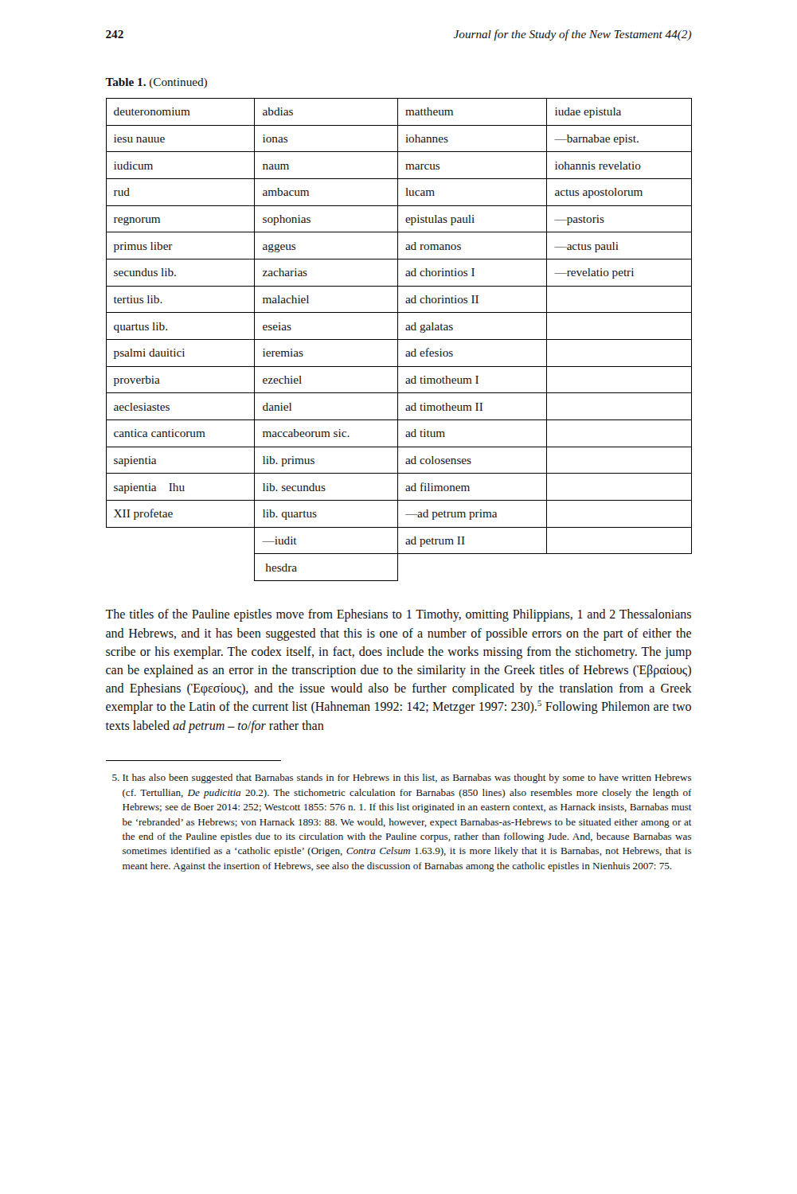242 Journal for the Study of the New Testament 44(2)
Table 1. (Continued)
| deuteronomium | abdias | mattheum | iudae epistula |
| iesu nauue | ionas | iohannes | —barnabae epist. |
| iudicum | naum | marcus | iohannis revelatio |
| rud | ambacum | lucam | actus apostolorum |
| regnorum | sophonias | epistulas pauli | —pastoris |
| primus liber | aggeus | ad romanos | —actus pauli |
| secundus lib. | zacharias | ad chorintios I | —revelatio petri |
| tertius lib. | malachiel | ad chorintios II | |
| quartus lib. | eseias | ad galatas | |
| psalmi dauitici | ieremias | ad efesios | |
| proverbia | ezechiel | ad timotheum I | |
| aeclesiastes | daniel | ad timotheum II | |
| cantica canticorum | maccabeorum sic. | ad titum | |
| sapientia | lib. primus | ad colosenses | |
| sapientia Ihu | lib. secundus | ad filimonem | |
| XII profetae | lib. quartus | —ad petrum prima | |
| | —iudit | ad petrum II | |
| | hesdra | | |
The titles of the Pauline epistles move from Ephesians to 1 Timothy, omitting Philippians, 1 and 2 Thessalonians and Hebrews, and it has been suggested that this is one of a number of possible errors on the part of either the scribe or his exemplar. The codex itself, in fact, does include the works missing from the stichometry. The jump can be explained as an error in the transcription due to the similarity in the Greek titles of Hebrews (Ἑβραίους) and Ephesians (Ἑφεσίους), and the issue would also be further complicated by the translation from a Greek exemplar to the Latin of the current list (Hahneman 1992: 142; Metzger 1997: 230).5 Following Philemon are two texts labeled ad petrum – to/for rather than
It has also been suggested that Barnabas stands in for Hebrews in this list, as Barnabas was thought by some to have written Hebrews (cf. Tertullian, De pudicitia 20.2). The stichometric calculation for Barnabas (850 lines) also resembles more closely the length of Hebrews; see de Boer 2014: 252; Westcott 1855: 576 n. 1. If this list originated in an eastern context, as Harnack insists, Barnabas must be ‘rebranded’ as Hebrews; von Harnack 1893: 88. We would, however, expect Barnabas-as-Hebrews to be situated either among or at the end of the Pauline epistles due to its circulation with the Pauline corpus, rather than following Jude. And, because Barnabas was sometimes identified as a ‘catholic epistle’ (Origen, Contra Celsum 1.63.9), it is more likely that it is Barnabas, not Hebrews, that is meant here. Against the insertion of Hebrews, see also the discussion of Barnabas among the catholic epistles in Nienhuis 2007: 75.